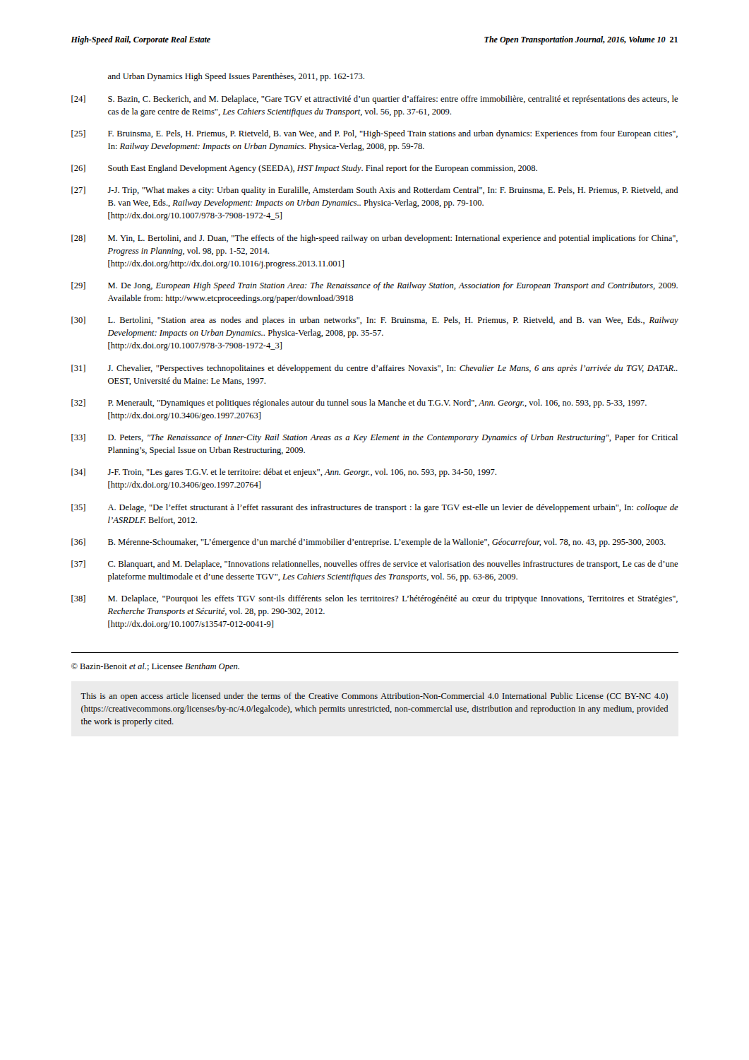High-Speed Rail, Corporate Real Estate
The Open Transportation Journal, 2016, Volume 1021
and Urban Dynamics High Speed Issues Parenthèses, 2011, pp. 162-173.
[24]
S. Bazin, C. Beckerich, and M. Delaplace, "Gare TGV et attractivité d’un quartier d’affaires: entre offre immobilière, centralité et représentations des acteurs, le cas de la gare centre de Reims", Les Cahiers Scientifiques du Transport, vol. 56, pp. 37-61, 2009.
[25]
F. Bruinsma, E. Pels, H. Priemus, P. Rietveld, B. van Wee, and P. Pol, "High-Speed Train stations and urban dynamics: Experiences from four European cities", In: Railway Development: Impacts on Urban Dynamics. Physica-Verlag, 2008, pp. 59-78.
[26]
South East England Development Agency (SEEDA), HST Impact Study. Final report for the European commission, 2008.
[27]
J-J. Trip, "What makes a city: Urban quality in Euralille, Amsterdam South Axis and Rotterdam Central", In: F. Bruinsma, E. Pels, H. Priemus, P. Rietveld, and B. van Wee, Eds., Railway Development: Impacts on Urban Dynamics.. Physica-Verlag, 2008, pp. 79-100. [http://dx.doi.org/10.1007/978-3-7908-1972-4_5]
[28]
M. Yin, L. Bertolini, and J. Duan, "The effects of the high-speed railway on urban development: International experience and potential implications for China", Progress in Planning, vol. 98, pp. 1-52, 2014. [http://dx.doi.org/http://dx.doi.org/10.1016/j.progress.2013.11.001]
[29]
M. De Jong, European High Speed Train Station Area: The Renaissance of the Railway Station, Association for European Transport and Contributors, 2009. Available from: http://www.etcproceedings.org/paper/download/3918
[30]
L. Bertolini, "Station area as nodes and places in urban networks", In: F. Bruinsma, E. Pels, H. Priemus, P. Rietveld, and B. van Wee, Eds., Railway Development: Impacts on Urban Dynamics.. Physica-Verlag, 2008, pp. 35-57. [http://dx.doi.org/10.1007/978-3-7908-1972-4_3]
[31]
J. Chevalier, "Perspectives technopolitaines et développement du centre d’affaires Novaxis", In: Chevalier Le Mans, 6 ans après l’arrivée du TGV, DATAR.. OEST, Université du Maine: Le Mans, 1997.
[32]
P. Menerault, "Dynamiques et politiques régionales autour du tunnel sous la Manche et du T.G.V. Nord", Ann. Georgr., vol. 106, no. 593, pp. 5-33, 1997. [http://dx.doi.org/10.3406/geo.1997.20763]
[33]
D. Peters, "The Renaissance of Inner-City Rail Station Areas as a Key Element in the Contemporary Dynamics of Urban Restructuring", Paper for Critical Planning’s, Special Issue on Urban Restructuring, 2009.
[34]
J-F. Troin, "Les gares T.G.V. et le territoire: débat et enjeux", Ann. Georgr., vol. 106, no. 593, pp. 34-50, 1997. [http://dx.doi.org/10.3406/geo.1997.20764]
[35]
A. Delage, "De l’effet structurant à l’effet rassurant des infrastructures de transport : la gare TGV est-elle un levier de développement urbain", In: colloque de l’ASRDLF. Belfort, 2012.
[36]
B. Mérenne-Schoumaker, "L’émergence d’un marché d’immobilier d’entreprise. L’exemple de la Wallonie", Géocarrefour, vol. 78, no. 43, pp. 295-300, 2003.
[37]
C. Blanquart, and M. Delaplace, "Innovations relationnelles, nouvelles offres de service et valorisation des nouvelles infrastructures de transport, Le cas de d’une plateforme multimodale et d’une desserte TGV", Les Cahiers Scientifiques des Transports, vol. 56, pp. 63-86, 2009.
[38]
M. Delaplace, "Pourquoi les effets TGV sont-ils différents selon les territoires? L’hétérogénéité au cœur du triptyque Innovations, Territoires et Stratégies", Recherche Transports et Sécurité, vol. 28, pp. 290-302, 2012. [http://dx.doi.org/10.1007/s13547-012-0041-9]
© Bazin-Benoit et al.; Licensee Bentham Open.
This is an open access article licensed under the terms of the Creative Commons Attribution-Non-Commercial 4.0 International Public License (CC BY-NC 4.0) (https://creativecommons.org/licenses/by-nc/4.0/legalcode), which permits unrestricted, non-commercial use, distribution and reproduction in any medium, provided the work is properly cited.